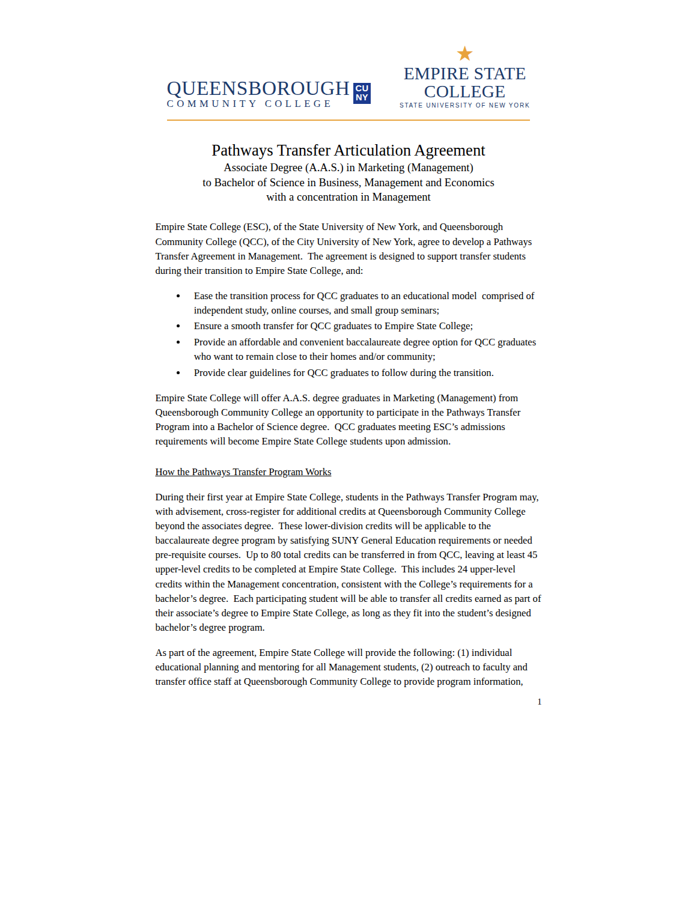QUEENSBOROUGH
COMMUNITY COLLEGE
CU
NY
★
EMPIRE STATE
COLLEGE
STATE UNIVERSITY OF NEW YORK
Pathways Transfer Articulation Agreement
Associate Degree (A.A.S.) in Marketing (Management)
to Bachelor of Science in Business, Management and Economics
with a concentration in Management
Empire State College (ESC), of the State University of New York, and Queensborough Community College (QCC), of the City University of New York, agree to develop a Pathways Transfer Agreement in Management. The agreement is designed to support transfer students during their transition to Empire State College, and:
Ease the transition process for QCC graduates to an educational model comprised of independent study, online courses, and small group seminars;
Ensure a smooth transfer for QCC graduates to Empire State College;
Provide an affordable and convenient baccalaureate degree option for QCC graduates who want to remain close to their homes and/or community;
Provide clear guidelines for QCC graduates to follow during the transition.
Empire State College will offer A.A.S. degree graduates in Marketing (Management) from Queensborough Community College an opportunity to participate in the Pathways Transfer Program into a Bachelor of Science degree. QCC graduates meeting ESC’s admissions requirements will become Empire State College students upon admission.
How the Pathways Transfer Program Works
During their first year at Empire State College, students in the Pathways Transfer Program may, with advisement, cross-register for additional credits at Queensborough Community College beyond the associates degree. These lower-division credits will be applicable to the baccalaureate degree program by satisfying SUNY General Education requirements or needed pre-requisite courses. Up to 80 total credits can be transferred in from QCC, leaving at least 45 upper-level credits to be completed at Empire State College. This includes 24 upper-level credits within the Management concentration, consistent with the College’s requirements for a bachelor’s degree. Each participating student will be able to transfer all credits earned as part of their associate’s degree to Empire State College, as long as they fit into the student’s designed bachelor’s degree program.
As part of the agreement, Empire State College will provide the following: (1) individual educational planning and mentoring for all Management students, (2) outreach to faculty and transfer office staff at Queensborough Community College to provide program information,
1